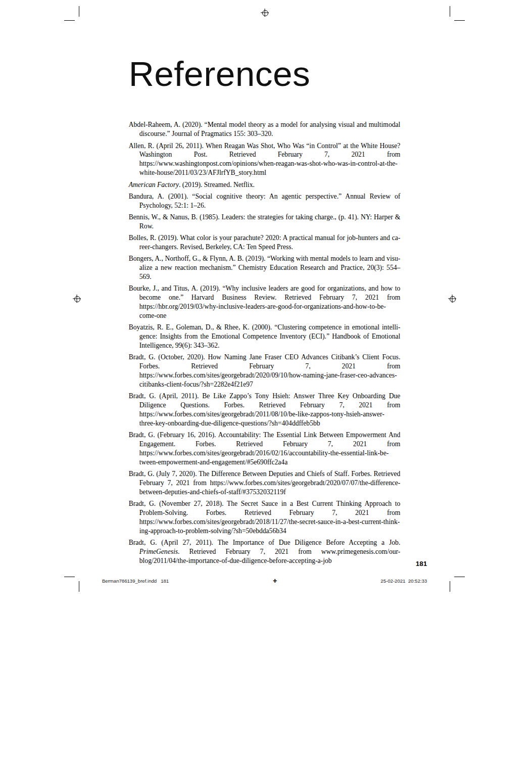References
Abdel-Raheem, A. (2020). “Mental model theory as a model for analysing visual and multimodal discourse.” Journal of Pragmatics 155: 303–320.
Allen, R. (April 26, 2011). When Reagan Was Shot, Who Was “in Control” at the White House? Washington Post. Retrieved February 7, 2021 from https://www.washingtonpost.com/opinions/when-reagan-was-shot-who-was-in-control-at-the-white-house/2011/03/23/AFJlrfYB_story.html
American Factory. (2019). Streamed. Netflix.
Bandura, A. (2001). “Social cognitive theory: An agentic perspective.” Annual Review of Psychology, 52:1: 1–26.
Bennis, W., & Nanus, B. (1985). Leaders: the strategies for taking charge., (p. 41). NY: Harper & Row.
Bolles, R. (2019). What color is your parachute? 2020: A practical manual for job-hunters and career-changers. Revised, Berkeley, CA: Ten Speed Press.
Bongers, A., Northoff, G., & Flynn, A. B. (2019). “Working with mental models to learn and visualize a new reaction mechanism.” Chemistry Education Research and Practice, 20(3): 554–569.
Bourke, J., and Titus, A. (2019). “Why inclusive leaders are good for organizations, and how to become one.” Harvard Business Review. Retrieved February 7, 2021 from https://hbr.org/2019/03/why-inclusive-leaders-are-good-for-organizations-and-how-to-become-one
Boyatzis, R. E., Goleman, D., & Rhee, K. (2000). “Clustering competence in emotional intelligence: Insights from the Emotional Competence Inventory (ECI).” Handbook of Emotional Intelligence, 99(6): 343–362.
Bradt, G. (October, 2020). How Naming Jane Fraser CEO Advances Citibank’s Client Focus. Forbes. Retrieved February 7, 2021 from https://www.forbes.com/sites/georgebradt/2020/09/10/how-naming-jane-fraser-ceo-advances-citibanks-client-focus/?sh=2282e4f21e97
Bradt, G. (April, 2011). Be Like Zappo’s Tony Hsieh: Answer Three Key Onboarding Due Diligence Questions. Forbes. Retrieved February 7, 2021 from https://www.forbes.com/sites/georgebradt/2011/08/10/be-like-zappos-tony-hsieh-answer-three-key-onboarding-due-diligence-questions/?sh=404ddffeb5bb
Bradt, G. (February 16, 2016). Accountability: The Essential Link Between Empowerment And Engagement. Forbes. Retrieved February 7, 2021 from https://www.forbes.com/sites/georgebradt/2016/02/16/accountability-the-essential-link-between-empowerment-and-engagement/#5e690ffc2a4a
Bradt, G. (July 7, 2020). The Difference Between Deputies and Chiefs of Staff. Forbes. Retrieved February 7, 2021 from https://www.forbes.com/sites/georgebradt/2020/07/07/the-difference-between-deputies-and-chiefs-of-staff/#37532032119f
Bradt, G. (November 27, 2018). The Secret Sauce in a Best Current Thinking Approach to Problem-Solving. Forbes. Retrieved February 7, 2021 from https://www.forbes.com/sites/georgebradt/2018/11/27/the-secret-sauce-in-a-best-current-thinking-approach-to-problem-solving/?sh=50ebdda56b34
Bradt, G. (April 27, 2011). The Importance of Due Diligence Before Accepting a Job. PrimeGenesis. Retrieved February 7, 2021 from www.primegenesis.com/our-blog/2011/04/the-importance-of-due-diligence-before-accepting-a-job
181
Berman786139_bref.indd 181 ✚ 25-02-2021 20:52:33